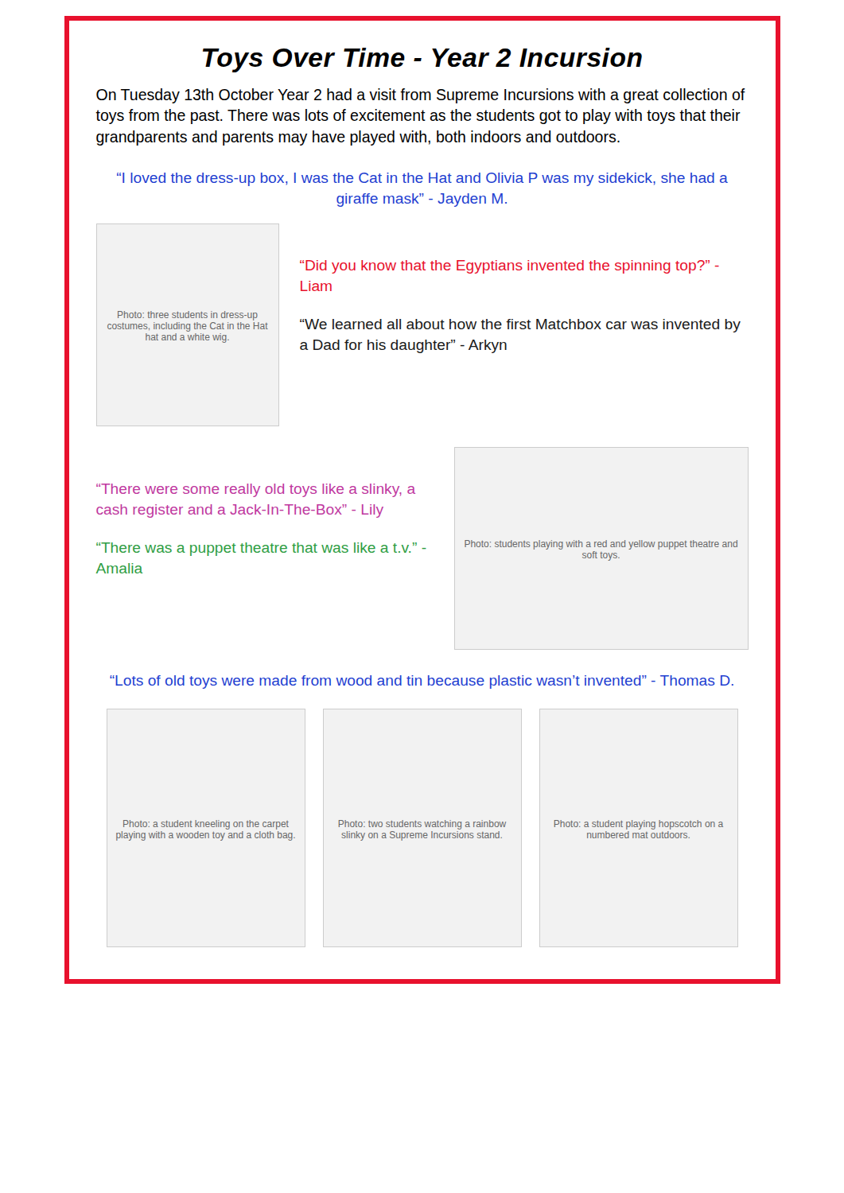Toys Over Time - Year 2 Incursion
On Tuesday 13th October Year 2 had a visit from Supreme Incursions with a great collection of toys from the past. There was lots of excitement as the students got to play with toys that their grandparents and parents may have played with, both indoors and outdoors.
“I loved the dress-up box, I was the Cat in the Hat and Olivia P was my sidekick, she had a giraffe mask” - Jayden M.
Photo: three students in dress-up costumes, including the Cat in the Hat hat and a white wig.
“Did you know that the Egyptians invented the spinning top?” - Liam
“We learned all about how the first Matchbox car was invented by a Dad for his daughter” - Arkyn
Photo: students playing with a red and yellow puppet theatre and soft toys.
“There were some really old toys like a slinky, a cash register and a Jack-In-The-Box” - Lily
“There was a puppet theatre that was like a t.v.” - Amalia
“Lots of old toys were made from wood and tin because plastic wasn’t invented” - Thomas D.
Photo: a student kneeling on the carpet playing with a wooden toy and a cloth bag.
Photo: two students watching a rainbow slinky on a Supreme Incursions stand.
Photo: a student playing hopscotch on a numbered mat outdoors.